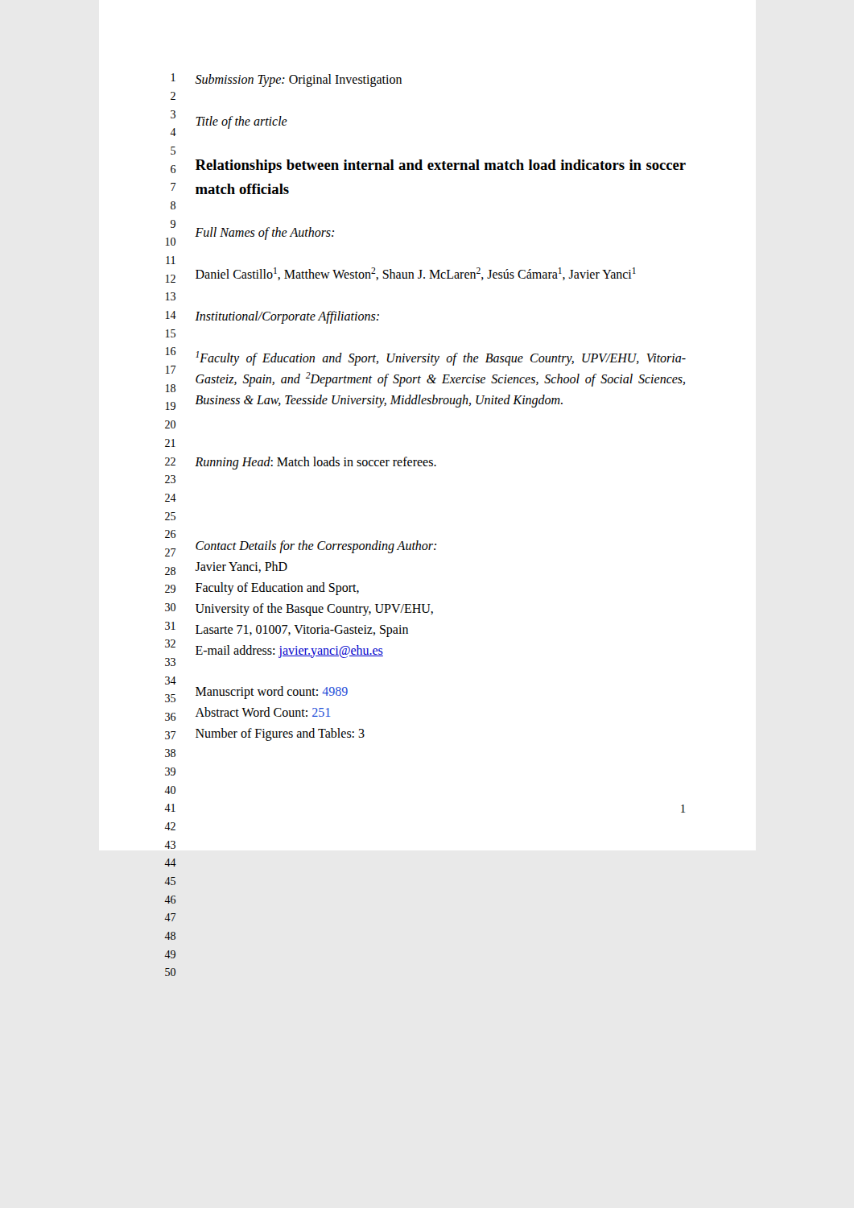12345 678910 1112131415 1617181920 2122232425 2627282930 3132333435 3637383940 4142434445 4647484950
Submission Type: Original Investigation
Title of the article
Relationships between internal and external match load indicators in soccer match officials
Full Names of the Authors:
Daniel Castillo1, Matthew Weston2, Shaun J. McLaren2, Jesús Cámara1, Javier Yanci1
Institutional/Corporate Affiliations:
1Faculty of Education and Sport, University of the Basque Country, UPV/EHU, Vitoria-Gasteiz, Spain, and 2Department of Sport & Exercise Sciences, School of Social Sciences, Business & Law, Teesside University, Middlesbrough, United Kingdom.
Running Head: Match loads in soccer referees.
Contact Details for the Corresponding Author:
Javier Yanci, PhD
Faculty of Education and Sport,
University of the Basque Country, UPV/EHU,
Lasarte 71, 01007, Vitoria-Gasteiz, Spain
E-mail address: javier.yanci@ehu.es
Manuscript word count: 4989
Abstract Word Count: 251
Number of Figures and Tables: 3
1